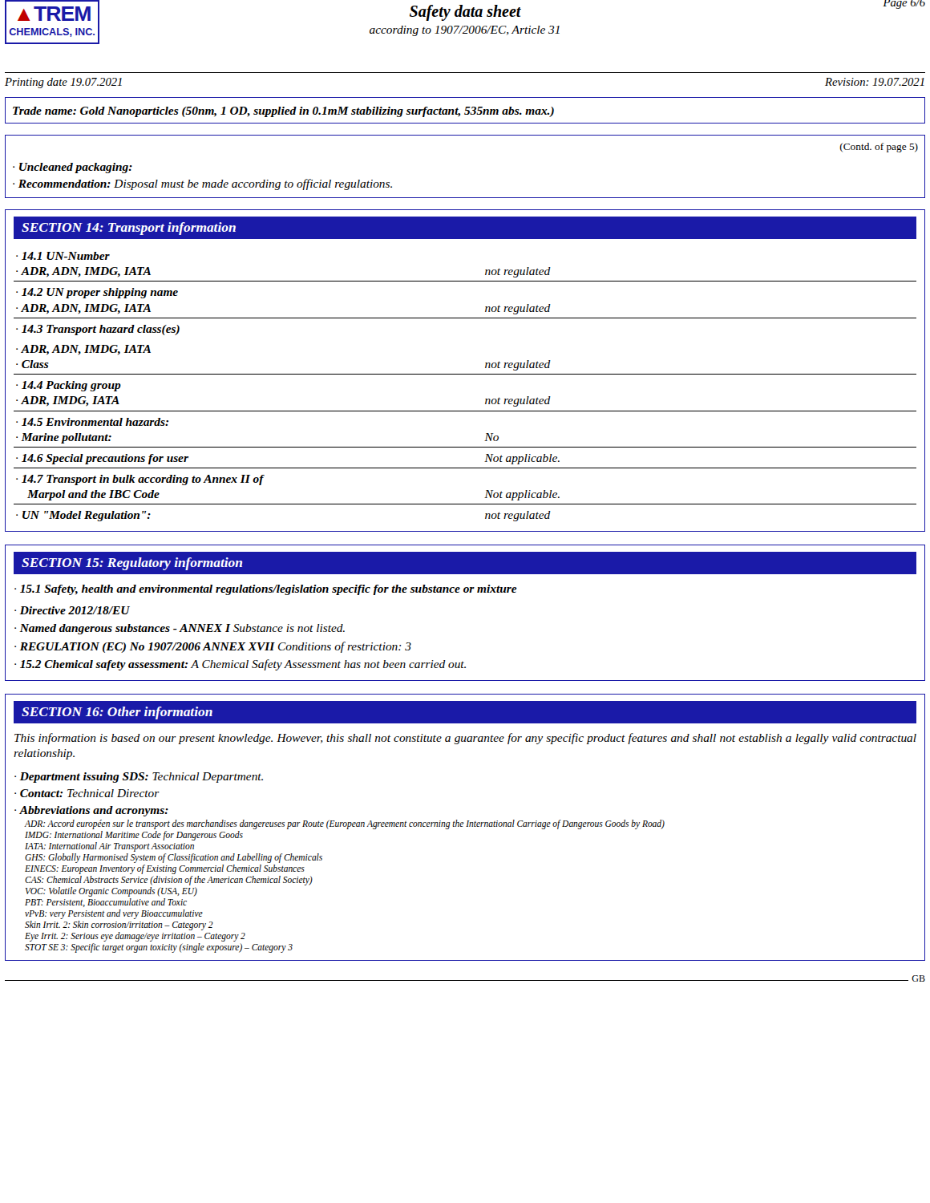▲TREM
CHEMICALS, INC.
Page 6/6
Safety data sheet
according to 1907/2006/EC, Article 31
Printing date 19.07.2021
Revision: 19.07.2021
Trade name: Gold Nanoparticles (50nm, 1 OD, supplied in 0.1mM stabilizing surfactant, 535nm abs. max.)
(Contd. of page 5)
· Uncleaned packaging:
· Recommendation: Disposal must be made according to official regulations.
SECTION 14: Transport information
| · 14.1 UN-Number · ADR, ADN, IMDG, IATA | not regulated |
| · 14.2 UN proper shipping name · ADR, ADN, IMDG, IATA | not regulated |
| · 14.3 Transport hazard class(es) | |
| · ADR, ADN, IMDG, IATA · Class | not regulated |
| · 14.4 Packing group · ADR, IMDG, IATA | not regulated |
| · 14.5 Environmental hazards: · Marine pollutant: | No |
| · 14.6 Special precautions for user | Not applicable. |
| · 14.7 Transport in bulk according to Annex II of Marpol and the IBC Code | Not applicable. |
| · UN "Model Regulation": | not regulated |
SECTION 15: Regulatory information
· 15.1 Safety, health and environmental regulations/legislation specific for the substance or mixture
· Directive 2012/18/EU
· Named dangerous substances - ANNEX I Substance is not listed.
· REGULATION (EC) No 1907/2006 ANNEX XVII Conditions of restriction: 3
· 15.2 Chemical safety assessment: A Chemical Safety Assessment has not been carried out.
SECTION 16: Other information
This information is based on our present knowledge. However, this shall not constitute a guarantee for any specific product features and shall not establish a legally valid contractual relationship.
· Department issuing SDS: Technical Department.
· Contact: Technical Director
· Abbreviations and acronyms:
ADR: Accord européen sur le transport des marchandises dangereuses par Route (European Agreement concerning the International Carriage of Dangerous Goods by Road)
IMDG: International Maritime Code for Dangerous Goods
IATA: International Air Transport Association
GHS: Globally Harmonised System of Classification and Labelling of Chemicals
EINECS: European Inventory of Existing Commercial Chemical Substances
CAS: Chemical Abstracts Service (division of the American Chemical Society)
VOC: Volatile Organic Compounds (USA, EU)
PBT: Persistent, Bioaccumulative and Toxic
vPvB: very Persistent and very Bioaccumulative
Skin Irrit. 2: Skin corrosion/irritation – Category 2
Eye Irrit. 2: Serious eye damage/eye irritation – Category 2
STOT SE 3: Specific target organ toxicity (single exposure) – Category 3
GB